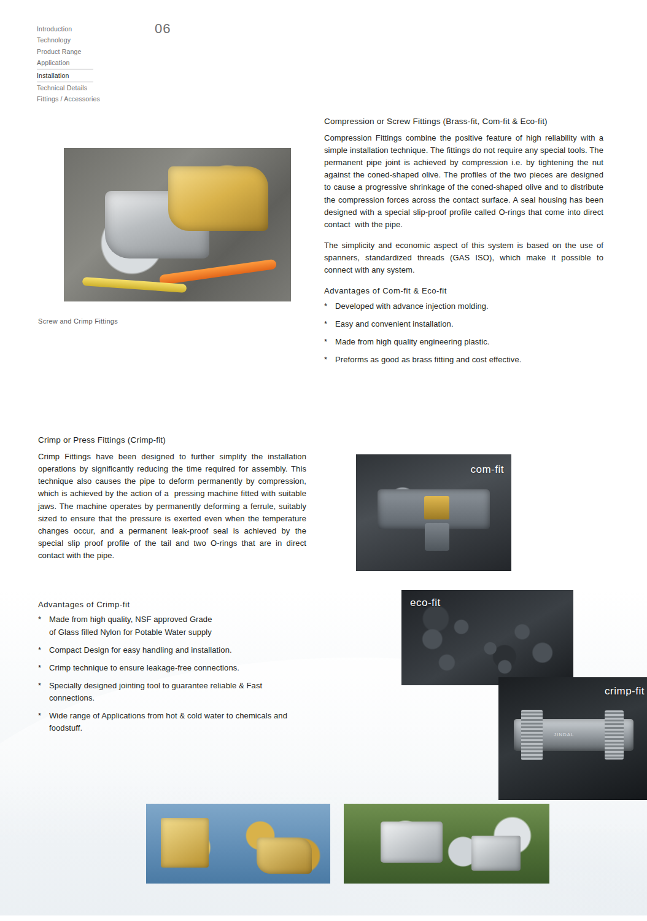Introduction
Technology
Product Range
Application
Installation
Technical Details
Fittings / Accessories
06
Screw and Crimp Fittings
Crimp or Press Fittings (Crimp-fit)
Crimp Fittings have been designed to further simplify the installation operations by significantly reducing the time required for assembly. This technique also causes the pipe to deform permanently by compression, which is achieved by the action of a pressing machine fitted with suitable jaws. The machine operates by permanently deforming a ferrule, suitably sized to ensure that the pressure is exerted even when the temperature changes occur, and a permanent leak-proof seal is achieved by the special slip proof profile of the tail and two O-rings that are in direct contact with the pipe.
Advantages of Crimp-fit
Made from high quality, NSF approved Gradeof Glass filled Nylon for Potable Water supply
Compact Design for easy handling and installation.
Crimp technique to ensure leakage-free connections.
Specially designed jointing tool to guarantee reliable & Fast connections.
Wide range of Applications from hot & cold water to chemicals and foodstuff.
Compression or Screw Fittings (Brass-fit, Com-fit & Eco-fit)
Compression Fittings combine the positive feature of high reliability with a simple installation technique. The fittings do not require any special tools. The permanent pipe joint is achieved by compression i.e. by tightening the nut against the coned-shaped olive. The profiles of the two pieces are designed to cause a progressive shrinkage of the coned-shaped olive and to distribute the compression forces across the contact surface. A seal housing has been designed with a special slip-proof profile called O-rings that come into direct contact with the pipe.
The simplicity and economic aspect of this system is based on the use of spanners, standardized threads (GAS ISO), which make it possible to connect with any system.
Advantages of Com-fit & Eco-fit
Developed with advance injection molding.
Easy and convenient installation.
Made from high quality engineering plastic.
Preforms as good as brass fitting and cost effective.
com-fit
eco-fit
JINDAL crimp-fit